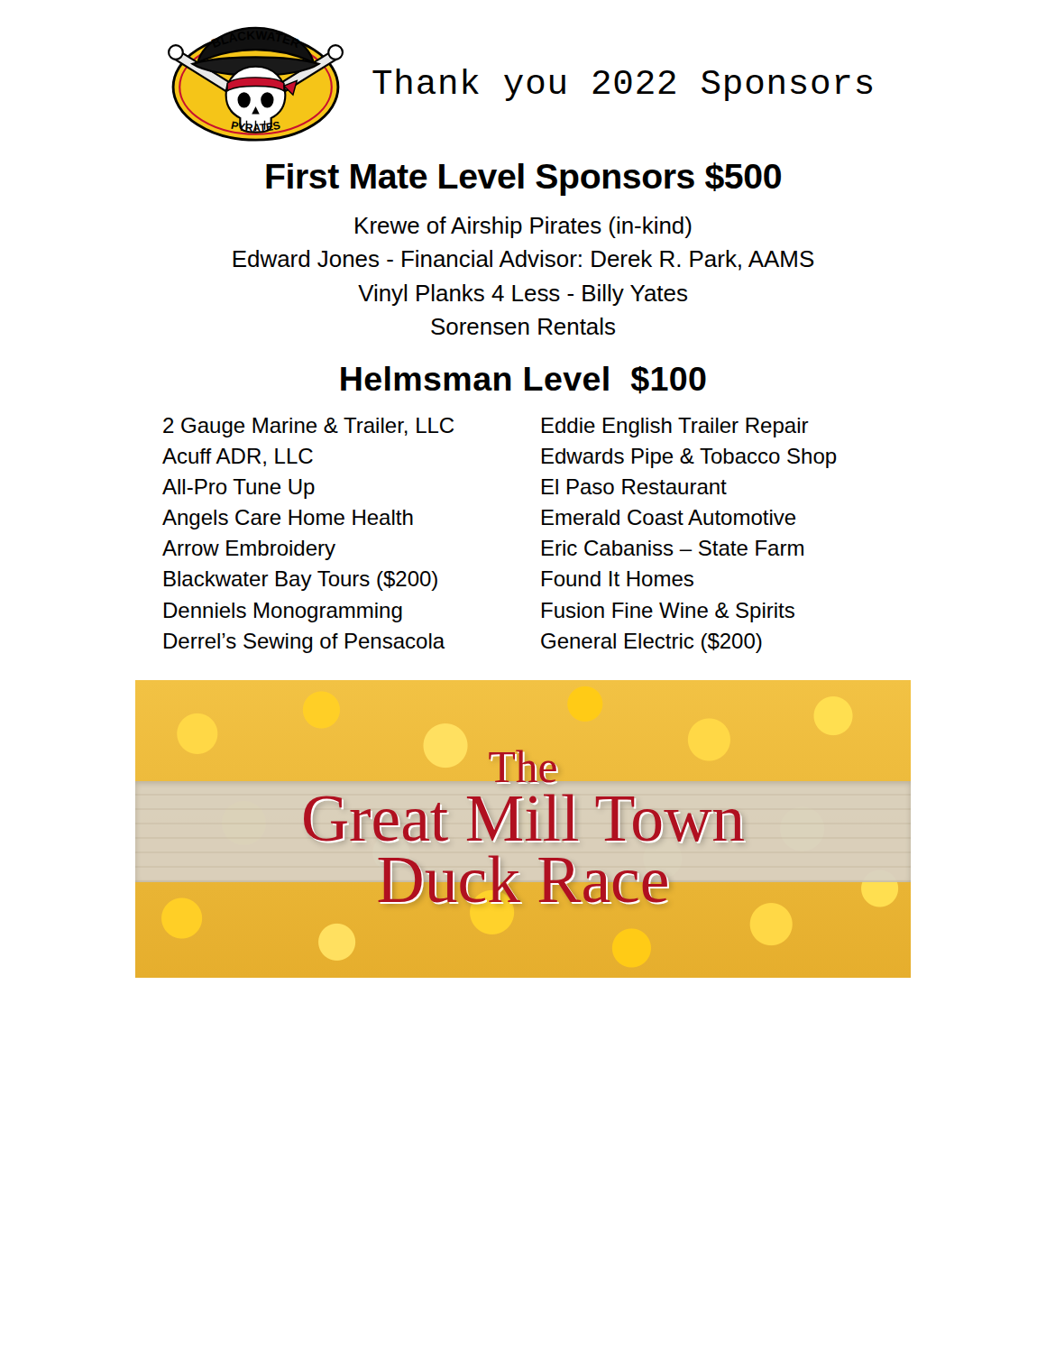BLACKWATER PYRATES
Thank you 2022 Sponsors
First Mate Level Sponsors $500
Krewe of Airship Pirates (in-kind)
Edward Jones - Financial Advisor: Derek R. Park, AAMS
Vinyl Planks 4 Less - Billy Yates
Sorensen Rentals
Helmsman Level $100
2 Gauge Marine & Trailer, LLC
Acuff ADR, LLC
All-Pro Tune Up
Angels Care Home Health
Arrow Embroidery
Blackwater Bay Tours ($200)
Denniels Monogramming
Derrel’s Sewing of Pensacola
Eddie English Trailer Repair
Edwards Pipe & Tobacco Shop
El Paso Restaurant
Emerald Coast Automotive
Eric Cabaniss – State Farm
Found It Homes
Fusion Fine Wine & Spirits
General Electric ($200)
The Great Mill Town Duck Race